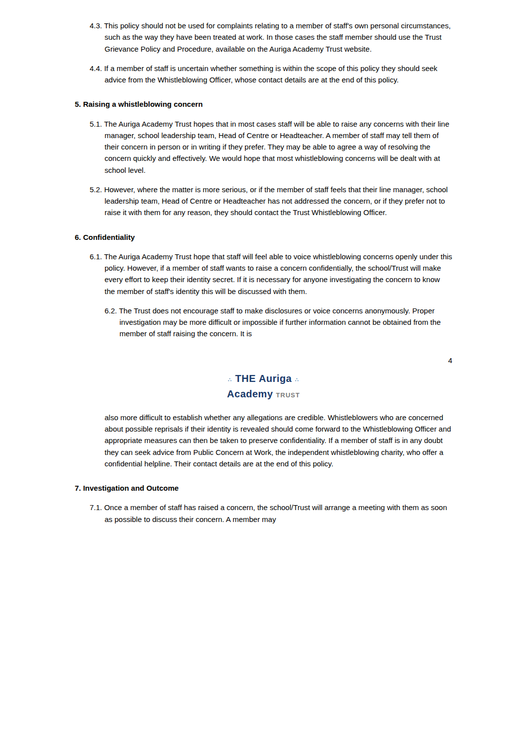4.3. This policy should not be used for complaints relating to a member of staff's own personal circumstances, such as the way they have been treated at work. In those cases the staff member should use the Trust Grievance Policy and Procedure, available on the Auriga Academy Trust website.
4.4. If a member of staff is uncertain whether something is within the scope of this policy they should seek advice from the Whistleblowing Officer, whose contact details are at the end of this policy.
5. Raising a whistleblowing concern
5.1. The Auriga Academy Trust hopes that in most cases staff will be able to raise any concerns with their line manager, school leadership team, Head of Centre or Headteacher. A member of staff may tell them of their concern in person or in writing if they prefer. They may be able to agree a way of resolving the concern quickly and effectively. We would hope that most whistleblowing concerns will be dealt with at school level.
5.2. However, where the matter is more serious, or if the member of staff feels that their line manager, school leadership team, Head of Centre or Headteacher has not addressed the concern, or if they prefer not to raise it with them for any reason, they should contact the Trust Whistleblowing Officer.
6. Confidentiality
6.1. The Auriga Academy Trust hope that staff will feel able to voice whistleblowing concerns openly under this policy. However, if a member of staff wants to raise a concern confidentially, the school/Trust will make every effort to keep their identity secret. If it is necessary for anyone investigating the concern to know the member of staff's identity this will be discussed with them.
6.2. The Trust does not encourage staff to make disclosures or voice concerns anonymously. Proper investigation may be more difficult or impossible if further information cannot be obtained from the member of staff raising the concern. It is
4
∴ THE Auriga ∴
Academy TRUST
also more difficult to establish whether any allegations are credible. Whistleblowers who are concerned about possible reprisals if their identity is revealed should come forward to the Whistleblowing Officer and appropriate measures can then be taken to preserve confidentiality. If a member of staff is in any doubt they can seek advice from Public Concern at Work, the independent whistleblowing charity, who offer a confidential helpline. Their contact details are at the end of this policy.
7. Investigation and Outcome
7.1. Once a member of staff has raised a concern, the school/Trust will arrange a meeting with them as soon as possible to discuss their concern. A member may